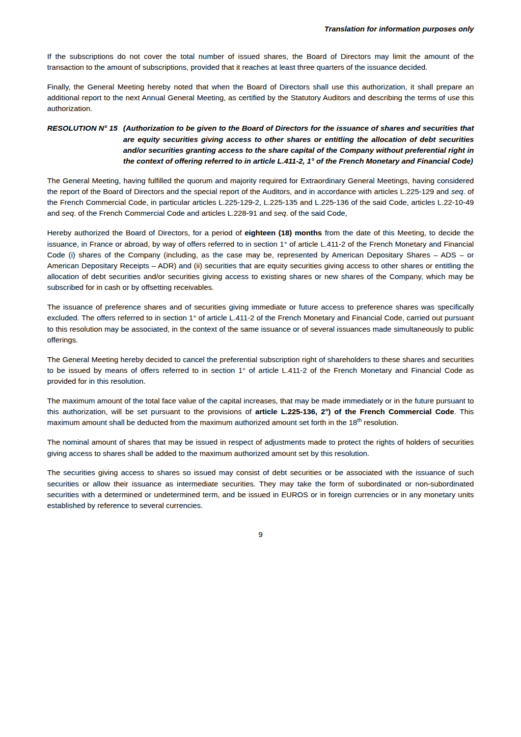Translation for information purposes only
If the subscriptions do not cover the total number of issued shares, the Board of Directors may limit the amount of the transaction to the amount of subscriptions, provided that it reaches at least three quarters of the issuance decided.
Finally, the General Meeting hereby noted that when the Board of Directors shall use this authorization, it shall prepare an additional report to the next Annual General Meeting, as certified by the Statutory Auditors and describing the terms of use this authorization.
RESOLUTION N° 15
(Authorization to be given to the Board of Directors for the issuance of shares and securities that are equity securities giving access to other shares or entitling the allocation of debt securities and/or securities granting access to the share capital of the Company without preferential right in the context of offering referred to in article L.411-2, 1° of the French Monetary and Financial Code)
The General Meeting, having fulfilled the quorum and majority required for Extraordinary General Meetings, having considered the report of the Board of Directors and the special report of the Auditors, and in accordance with articles L.225-129 and seq. of the French Commercial Code, in particular articles L.225-129-2, L.225-135 and L.225-136 of the said Code, articles L.22-10-49 and seq. of the French Commercial Code and articles L.228-91 and seq. of the said Code,
Hereby authorized the Board of Directors, for a period of eighteen (18) months from the date of this Meeting, to decide the issuance, in France or abroad, by way of offers referred to in section 1° of article L.411-2 of the French Monetary and Financial Code (i) shares of the Company (including, as the case may be, represented by American Depositary Shares – ADS – or American Depositary Receipts – ADR) and (ii) securities that are equity securities giving access to other shares or entitling the allocation of debt securities and/or securities giving access to existing shares or new shares of the Company, which may be subscribed for in cash or by offsetting receivables.
The issuance of preference shares and of securities giving immediate or future access to preference shares was specifically excluded. The offers referred to in section 1° of article L.411-2 of the French Monetary and Financial Code, carried out pursuant to this resolution may be associated, in the context of the same issuance or of several issuances made simultaneously to public offerings.
The General Meeting hereby decided to cancel the preferential subscription right of shareholders to these shares and securities to be issued by means of offers referred to in section 1° of article L.411-2 of the French Monetary and Financial Code as provided for in this resolution.
The maximum amount of the total face value of the capital increases, that may be made immediately or in the future pursuant to this authorization, will be set pursuant to the provisions of article L.225-136, 2°) of the French Commercial Code. This maximum amount shall be deducted from the maximum authorized amount set forth in the 18th resolution.
The nominal amount of shares that may be issued in respect of adjustments made to protect the rights of holders of securities giving access to shares shall be added to the maximum authorized amount set by this resolution.
The securities giving access to shares so issued may consist of debt securities or be associated with the issuance of such securities or allow their issuance as intermediate securities. They may take the form of subordinated or non-subordinated securities with a determined or undetermined term, and be issued in EUROS or in foreign currencies or in any monetary units established by reference to several currencies.
9